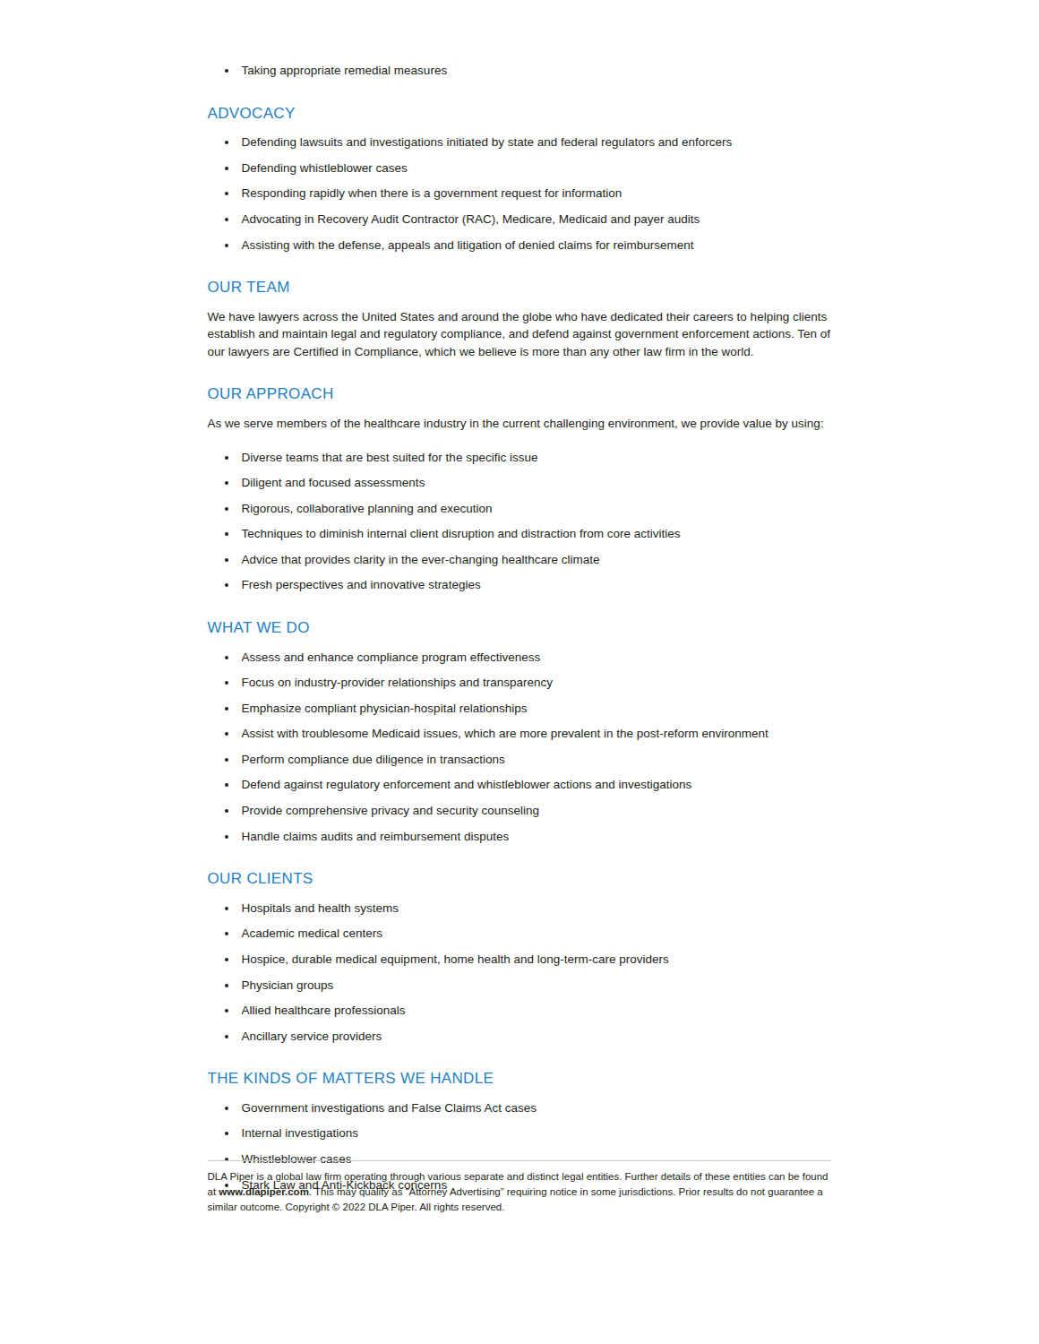Taking appropriate remedial measures
ADVOCACY
Defending lawsuits and investigations initiated by state and federal regulators and enforcers
Defending whistleblower cases
Responding rapidly when there is a government request for information
Advocating in Recovery Audit Contractor (RAC), Medicare, Medicaid and payer audits
Assisting with the defense, appeals and litigation of denied claims for reimbursement
OUR TEAM
We have lawyers across the United States and around the globe who have dedicated their careers to helping clients establish and maintain legal and regulatory compliance, and defend against government enforcement actions. Ten of our lawyers are Certified in Compliance, which we believe is more than any other law firm in the world.
OUR APPROACH
As we serve members of the healthcare industry in the current challenging environment, we provide value by using:
Diverse teams that are best suited for the specific issue
Diligent and focused assessments
Rigorous, collaborative planning and execution
Techniques to diminish internal client disruption and distraction from core activities
Advice that provides clarity in the ever-changing healthcare climate
Fresh perspectives and innovative strategies
WHAT WE DO
Assess and enhance compliance program effectiveness
Focus on industry-provider relationships and transparency
Emphasize compliant physician-hospital relationships
Assist with troublesome Medicaid issues, which are more prevalent in the post-reform environment
Perform compliance due diligence in transactions
Defend against regulatory enforcement and whistleblower actions and investigations
Provide comprehensive privacy and security counseling
Handle claims audits and reimbursement disputes
OUR CLIENTS
Hospitals and health systems
Academic medical centers
Hospice, durable medical equipment, home health and long-term-care providers
Physician groups
Allied healthcare professionals
Ancillary service providers
THE KINDS OF MATTERS WE HANDLE
Government investigations and False Claims Act cases
Internal investigations
Whistleblower cases
Stark Law and Anti-Kickback concerns
DLA Piper is a global law firm operating through various separate and distinct legal entities. Further details of these entities can be found at www.dlapiper.com. This may qualify as “Attorney Advertising” requiring notice in some jurisdictions. Prior results do not guarantee a similar outcome. Copyright © 2022 DLA Piper. All rights reserved.